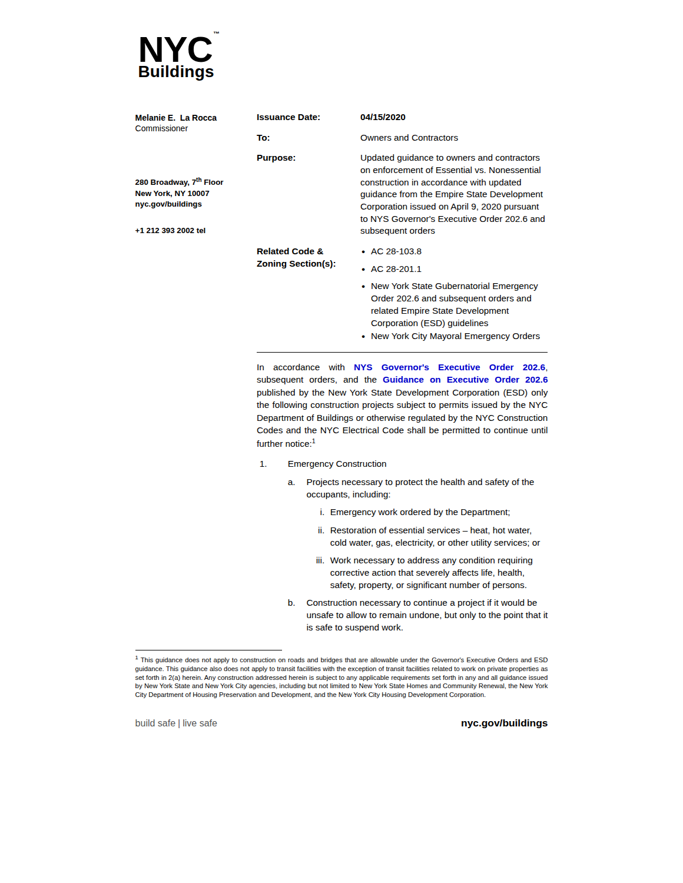NYC™
Buildings
Melanie E. La Rocca
Commissioner
280 Broadway, 7th Floor
New York, NY 10007
nyc.gov/buildings
+1 212 393 2002 tel
| Issuance Date: | 04/15/2020 |
| To: | Owners and Contractors |
| Purpose: | Updated guidance to owners and contractors on enforcement of Essential vs. Nonessential construction in accordance with updated guidance from the Empire State Development Corporation issued on April 9, 2020 pursuant to NYS Governor's Executive Order 202.6 and subsequent orders |
| Related Code & Zoning Section(s): | AC 28-103.8 AC 28-201.1 New York State Gubernatorial Emergency Order 202.6 and subsequent orders and related Empire State Development Corporation (ESD) guidelines New York City Mayoral Emergency Orders |
In accordance with NYS Governor's Executive Order 202.6, subsequent orders, and the Guidance on Executive Order 202.6 published by the New York State Development Corporation (ESD) only the following construction projects subject to permits issued by the NYC Department of Buildings or otherwise regulated by the NYC Construction Codes and the NYC Electrical Code shall be permitted to continue until further notice:1
Emergency Construction
Projects necessary to protect the health and safety of the occupants, including:
Emergency work ordered by the Department;
Restoration of essential services – heat, hot water, cold water, gas, electricity, or other utility services; or
Work necessary to address any condition requiring corrective action that severely affects life, health, safety, property, or significant number of persons.
Construction necessary to continue a project if it would be unsafe to allow to remain undone, but only to the point that it is safe to suspend work.
1 This guidance does not apply to construction on roads and bridges that are allowable under the Governor's Executive Orders and ESD guidance. This guidance also does not apply to transit facilities with the exception of transit facilities related to work on private properties as set forth in 2(a) herein. Any construction addressed herein is subject to any applicable requirements set forth in any and all guidance issued by New York State and New York City agencies, including but not limited to New York State Homes and Community Renewal, the New York City Department of Housing Preservation and Development, and the New York City Housing Development Corporation.
build safe|live safe
nyc.gov/buildings